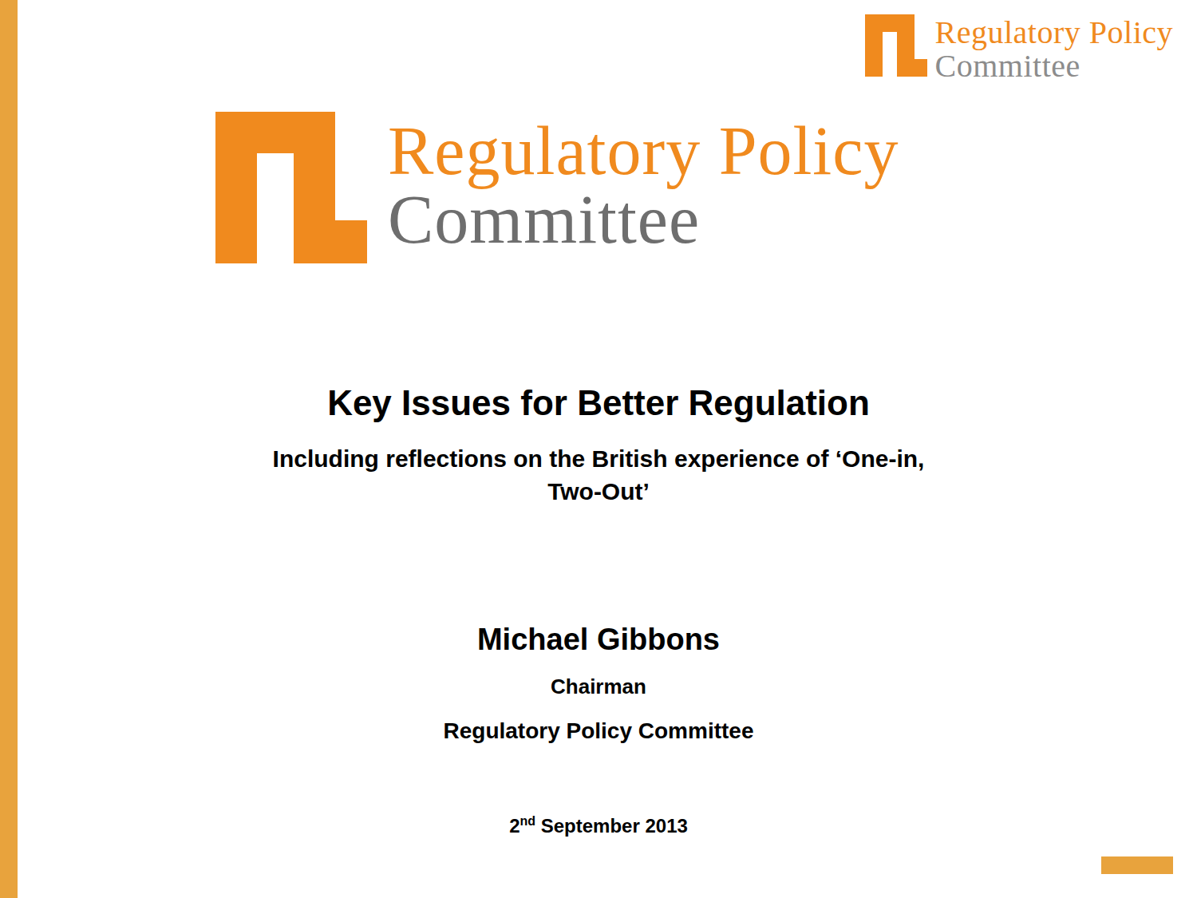Regulatory Policy
Committee
Regulatory Policy
Committee
Key Issues for Better Regulation
Including reflections on the British experience of ‘One-in,
Two-Out’
Michael Gibbons
Chairman
Regulatory Policy Committee
2nd September 2013